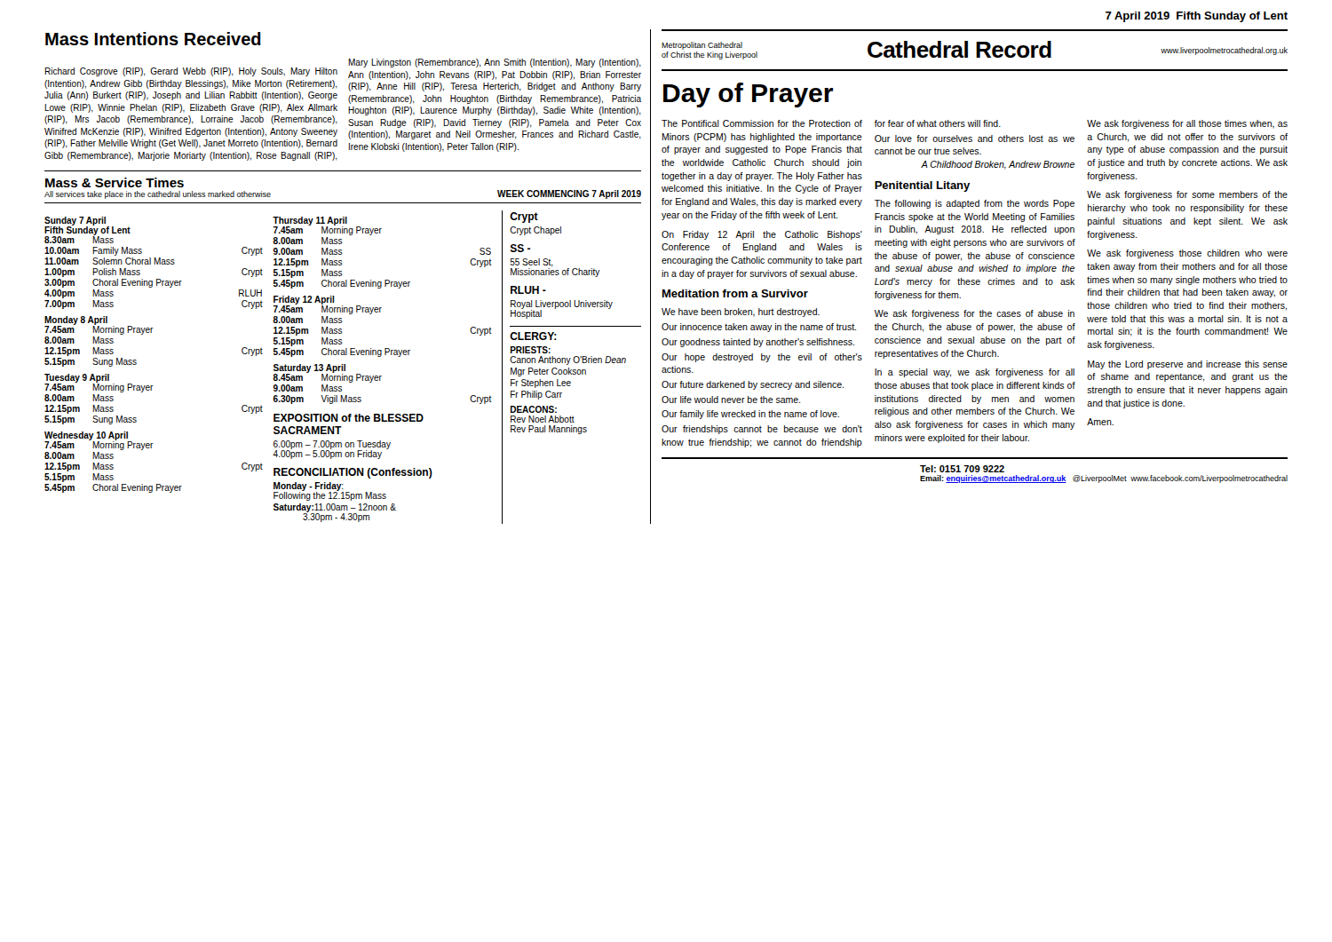7 April 2019 Fifth Sunday of Lent
Mass Intentions Received
Richard Cosgrove (RIP), Gerard Webb (RIP), Holy Souls, Mary Hilton (Intention), Andrew Gibb (Birthday Blessings), Mike Morton (Retirement), Julia (Ann) Burkert (RIP), Joseph and Lilian Rabbitt (Intention), George Lowe (RIP), Winnie Phelan (RIP), Elizabeth Grave (RIP), Alex Allmark (RIP), Mrs Jacob (Remembrance), Lorraine Jacob (Remembrance), Winifred McKenzie (RIP), Winifred Edgerton (Intention), Antony Sweeney (RIP), Father Melville Wright (Get Well), Janet Morreto (Intention), Bernard Gibb (Remembrance), Marjorie Moriarty (Intention), Rose Bagnall (RIP), Mary Livingston (Remembrance), Ann Smith (Intention), Mary (Intention), Ann (Intention), John Revans (RIP), Pat Dobbin (RIP), Brian Forrester (RIP), Anne Hill (RIP), Teresa Herterich, Bridget and Anthony Barry (Remembrance), John Houghton (Birthday Remembrance), Patricia Houghton (RIP), Laurence Murphy (Birthday), Sadie White (Intention), Susan Rudge (RIP), David Tierney (RIP), Pamela and Peter Cox (Intention), Margaret and Neil Ormesher, Frances and Richard Castle, Irene Klobski (Intention), Peter Tallon (RIP).
Mass & Service Times
All services take place in the cathedral unless marked otherwise
WEEK COMMENCING 7 April 2019
Sunday 7 April
Fifth Sunday of Lent
| 8.30am | Mass | |
| 10.00am | Family Mass | Crypt |
| 11.00am | Solemn Choral Mass | |
| 1.00pm | Polish Mass | Crypt |
| 3.00pm | Choral Evening Prayer | |
| 4.00pm | Mass | RLUH |
| 7.00pm | Mass | Crypt |
Monday 8 April
| 7.45am | Morning Prayer | |
| 8.00am | Mass | |
| 12.15pm | Mass | Crypt |
| 5.15pm | Sung Mass | |
Tuesday 9 April
| 7.45am | Morning Prayer | |
| 8.00am | Mass | |
| 12.15pm | Mass | Crypt |
| 5.15pm | Sung Mass | |
Wednesday 10 April
| 7.45am | Morning Prayer | |
| 8.00am | Mass | |
| 12.15pm | Mass | Crypt |
| 5.15pm | Mass | |
| 5.45pm | Choral Evening Prayer | |
Thursday 11 April
| 7.45am | Morning Prayer | |
| 8.00am | Mass | |
| 9.00am | Mass | SS |
| 12.15pm | Mass | Crypt |
| 5.15pm | Mass | |
| 5.45pm | Choral Evening Prayer | |
Friday 12 April
| 7.45am | Morning Prayer | |
| 8.00am | Mass | |
| 12.15pm | Mass | Crypt |
| 5.15pm | Mass | |
| 5.45pm | Choral Evening Prayer | |
Saturday 13 April
| 8.45am | Morning Prayer | |
| 9.00am | Mass | |
| 6.30pm | Vigil Mass | Crypt |
EXPOSITION of the BLESSED SACRAMENT
6.00pm – 7.00pm on Tuesday
4.00pm – 5.00pm on Friday
RECONCILIATION (Confession)
Monday - Friday:
Following the 12.15pm Mass
Saturday: 11.00am – 12noon &
3.30pm - 4.30pm
Crypt
Crypt Chapel
SS -
55 Seel St,
Missionaries of Charity
RLUH -
Royal Liverpool University Hospital
CLERGY:
PRIESTS:
Canon Anthony O'Brien Dean
Mgr Peter Cookson
Fr Stephen Lee
Fr Philip Carr
DEACONS:
Rev Noel Abbott
Rev Paul Mannings
Metropolitan Cathedral
of Christ the King Liverpool
Cathedral Record
www.liverpoolmetrocathedral.org.uk
Day of Prayer
The Pontifical Commission for the Protection of Minors (PCPM) has highlighted the importance of prayer and suggested to Pope Francis that the worldwide Catholic Church should join together in a day of prayer. The Holy Father has welcomed this initiative. In the Cycle of Prayer for England and Wales, this day is marked every year on the Friday of the fifth week of Lent.
On Friday 12 April the Catholic Bishops' Conference of England and Wales is encouraging the Catholic community to take part in a day of prayer for survivors of sexual abuse.
Meditation from a Survivor
We have been broken, hurt destroyed.
Our innocence taken away in the name of trust.
Our goodness tainted by another's selfishness.
Our hope destroyed by the evil of other's actions.
Our future darkened by secrecy and silence.
Our life would never be the same.
Our family life wrecked in the name of love.
Our friendships cannot be because we don't know true friendship; we cannot do friendship for fear of what others will find.
Our love for ourselves and others lost as we cannot be our true selves.
A Childhood Broken, Andrew Browne
Penitential Litany
The following is adapted from the words Pope Francis spoke at the World Meeting of Families in Dublin, August 2018. He reflected upon meeting with eight persons who are survivors of the abuse of power, the abuse of conscience and sexual abuse and wished to implore the Lord's mercy for these crimes and to ask forgiveness for them.
We ask forgiveness for the cases of abuse in the Church, the abuse of power, the abuse of conscience and sexual abuse on the part of representatives of the Church.
In a special way, we ask forgiveness for all those abuses that took place in different kinds of institutions directed by men and women religious and other members of the Church. We also ask forgiveness for cases in which many minors were exploited for their labour.
We ask forgiveness for all those times when, as a Church, we did not offer to the survivors of any type of abuse compassion and the pursuit of justice and truth by concrete actions. We ask forgiveness.
We ask forgiveness for some members of the hierarchy who took no responsibility for these painful situations and kept silent. We ask forgiveness.
We ask forgiveness those children who were taken away from their mothers and for all those times when so many single mothers who tried to find their children that had been taken away, or those children who tried to find their mothers, were told that this was a mortal sin. It is not a mortal sin; it is the fourth commandment! We ask forgiveness.
May the Lord preserve and increase this sense of shame and repentance, and grant us the strength to ensure that it never happens again and that justice is done.
Amen.
Tel: 0151 709 9222
Email: enquiries@metcathedral.org.uk @LiverpoolMet www.facebook.com/Liverpoolmetrocathedral